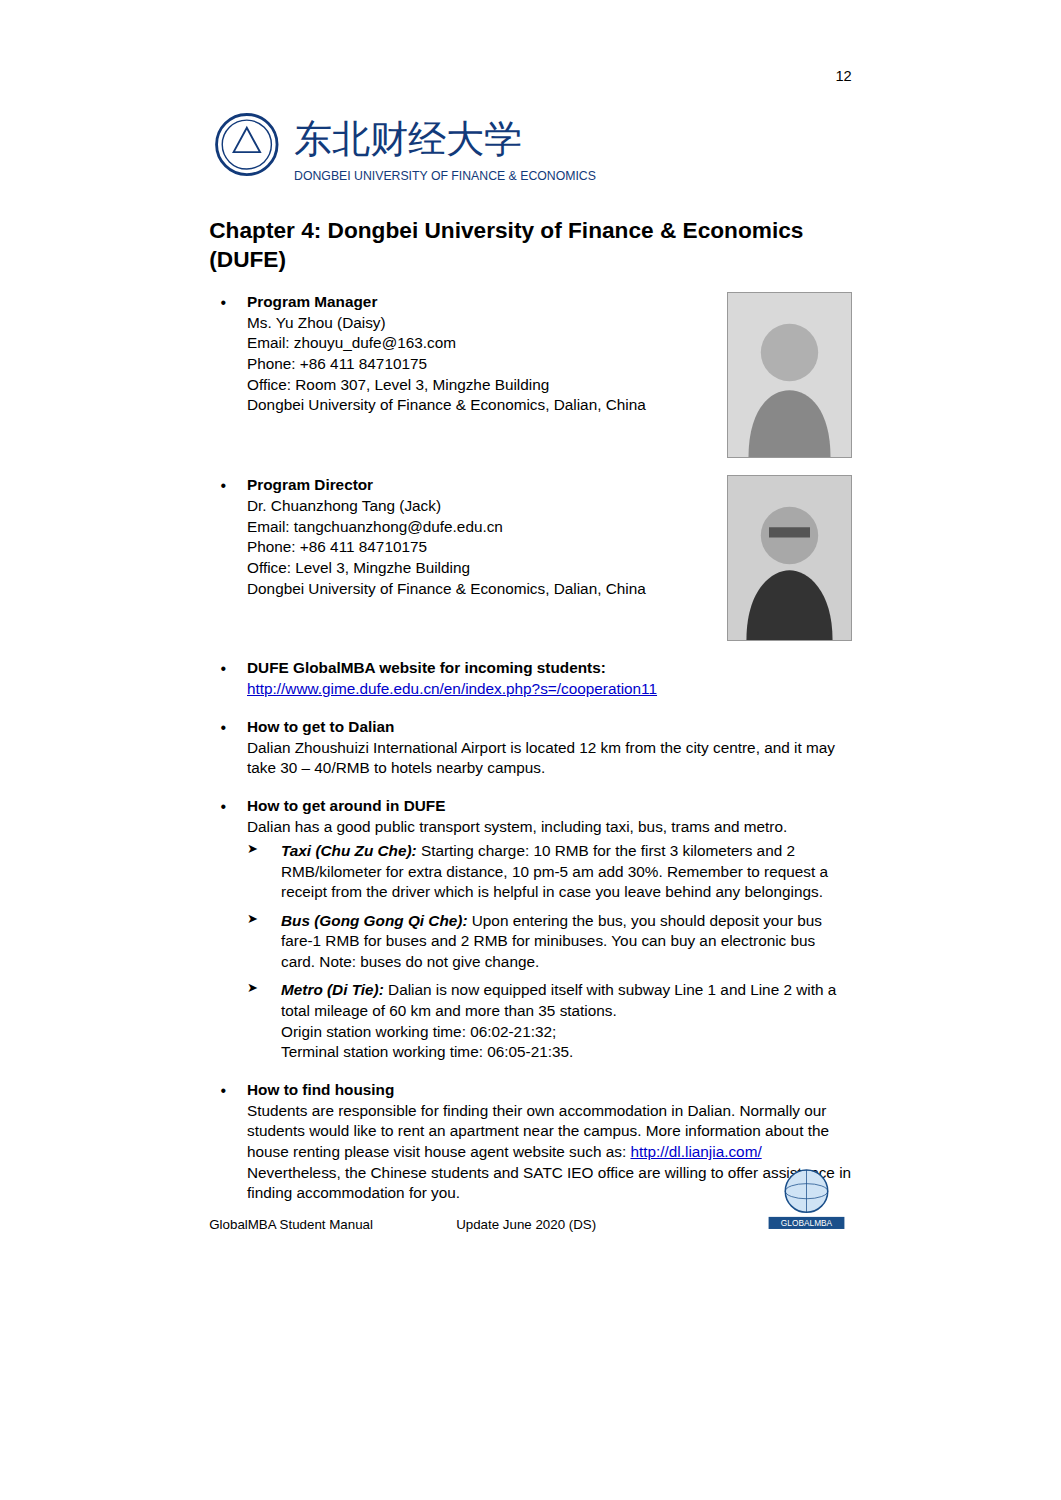12
Chapter 4: Dongbei University of Finance & Economics (DUFE)
Program Manager Ms. Yu Zhou (Daisy)
Email: zhouyu_dufe@163.com
Phone: +86 411 84710175
Office: Room 307, Level 3, Mingzhe Building
Dongbei University of Finance & Economics, Dalian, China
Program Director Dr. Chuanzhong Tang (Jack)
Email: tangchuanzhong@dufe.edu.cn
Phone: +86 411 84710175
Office: Level 3, Mingzhe Building
Dongbei University of Finance & Economics, Dalian, China
DUFE GlobalMBA website for incoming students: http://www.gime.dufe.edu.cn/en/index.php?s=/cooperation11
How to get to Dalian Dalian Zhoushuizi International Airport is located 12 km from the city centre, and it may take 30 – 40/RMB to hotels nearby campus.
How to get around in DUFE Dalian has a good public transport system, including taxi, bus, trams and metro.
Taxi (Chu Zu Che): Starting charge: 10 RMB for the first 3 kilometers and 2 RMB/kilometer for extra distance, 10 pm-5 am add 30%. Remember to request a receipt from the driver which is helpful in case you leave behind any belongings.
Bus (Gong Gong Qi Che): Upon entering the bus, you should deposit your bus fare-1 RMB for buses and 2 RMB for minibuses. You can buy an electronic bus card. Note: buses do not give change.
Metro (Di Tie): Dalian is now equipped itself with subway Line 1 and Line 2 with a total mileage of 60 km and more than 35 stations.
Origin station working time: 06:02-21:32; Terminal station working time: 06:05-21:35.
How to find housing Students are responsible for finding their own accommodation in Dalian. Normally our students would like to rent an apartment near the campus. More information about the house renting please visit house agent website such as: http://dl.lianjia.com/
Nevertheless, the Chinese students and SATC IEO office are willing to offer assistance in finding accommodation for you.
GlobalMBA Student Manual Update June 2020 (DS)